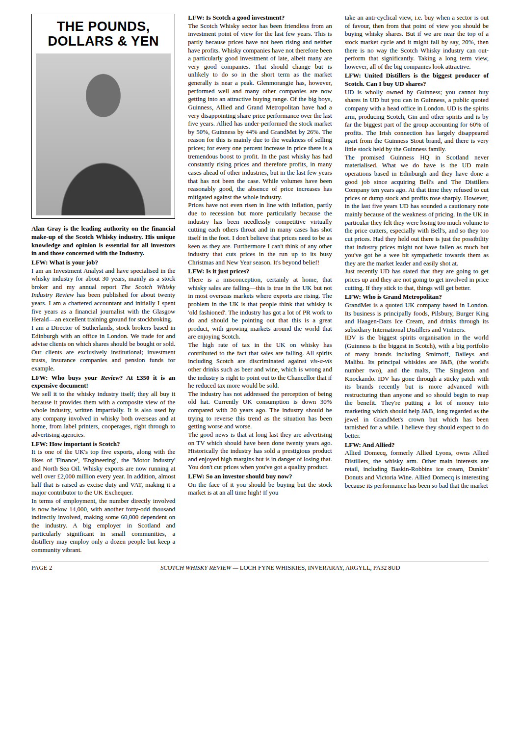THE POUNDS,
DOLLARS & YEN
Alan Gray is the leading authority on the financial make-up of the Scotch Whisky industry. His unique knowledge and opinion is essential for all investors in and those concerned with the Industry.
LFW: What is your job?
I am an Investment Analyst and have specialised in the whisky industry for about 30 years, mainly as a stock broker and my annual report The Scotch Whisky Industry Review has been published for about twenty years. I am a chartered accountant and initially I spent five years as a financial journalist with the Glasgow Herald—an excellent training ground for stockbroking.
I am a Director of Sutherlands, stock brokers based in Edinburgh with an office in London. We trade for and advise clients on which shares should be bought or sold. Our clients are exclusively institutional; investment trusts, insurance companies and pension funds for example.
LFW: Who buys your Review? At £350 it is an expensive document!
We sell it to the whisky industry itself; they all buy it because it provides them with a composite view of the whole industry, written impartially. It is also used by any company involved in whisky both overseas and at home, from label printers, cooperages, right through to advertising agencies.
LFW: How important is Scotch?
It is one of the UK's top five exports, along with the likes of 'Finance', 'Engineering', the 'Motor Industry' and North Sea Oil. Whisky exports are now running at well over £2,000 million every year. In addition, almost half that is raised as excise duty and VAT, making it a major contributor to the UK Exchequer.
In terms of employment, the number directly involved is now below 14,000, with another forty-odd thousand indirectly involved, making some 60,000 dependent on the industry. A big employer in Scotland and particularly significant in small communities, a distillery may employ only a dozen people but keep a community vibrant.
LFW: Is Scotch a good investment?
The Scotch Whisky sector has been friendless from an investment point of view for the last few years. This is partly because prices have not been rising and neither have profits. Whisky companies have not therefore been a particularly good investment of late, albeit many are very good companies. That should change but is unlikely to do so in the short term as the market generally is near a peak. Glenmorangie has, however, performed well and many other companies are now getting into an attractive buying range. Of the big boys, Guinness, Allied and Grand Metropolitan have had a very disappointing share price performance over the last five years. Allied has under-performed the stock market by 50%, Guinness by 44% and GrandMet by 26%. The reason for this is mainly due to the weakness of selling prices; for every one percent increase in price there is a tremendous boost to profit. In the past whisky has had constantly rising prices and therefore profits, in many cases ahead of other industries, but in the last few years that has not been the case. While volumes have been reasonably good, the absence of price increases has mitigated against the whole industry.
Prices have not even risen in line with inflation, partly due to recession but more particularly because the industry has been needlessly competitive virtually cutting each others throat and in many cases has shot itself in the foot. I don't believe that prices need to be as keen as they are. Furthermore I can't think of any other industry that cuts prices in the run up to its busy Christmas and New Year season. It's beyond belief!
LFW: Is it just prices?
There is a misconception, certainly at home, that whisky sales are falling—this is true in the UK but not in most overseas markets where exports are rising. The problem in the UK is that people think that whisky is 'old fashioned'. The industry has got a lot of PR work to do and should be pointing out that this is a great product, with growing markets around the world that are enjoying Scotch.
The high rate of tax in the UK on whisky has contributed to the fact that sales are falling. All spirits including Scotch are discriminated against vis-a-vis other drinks such as beer and wine, which is wrong and the industry is right to point out to the Chancellor that if he reduced tax more would be sold.
The industry has not addressed the perception of being old hat. Currently UK consumption is down 30% compared with 20 years ago. The industry should be trying to reverse this trend as the situation has been getting worse and worse.
The good news is that at long last they are advertising on TV which should have been done twenty years ago. Historically the industry has sold a prestigious product and enjoyed high margins but is in danger of losing that. You don't cut prices when you've got a quality product.
LFW: So an investor should buy now?
On the face of it you should be buying but the stock market is at an all time high! If you
take an anti-cyclical view, i.e. buy when a sector is out of favour, then from that point of view you should be buying whisky shares. But if we are near the top of a stock market cycle and it might fall by say, 20%, then there is no way the Scotch Whisky industry can out-perform that significantly. Taking a long term view, however, all of the big companies look attractive.
LFW: United Distillers is the biggest producer of Scotch. Can I buy UD shares?
UD is wholly owned by Guinness; you cannot buy shares in UD but you can in Guinness, a public quoted company with a head office in London. UD is the spirits arm, producing Scotch, Gin and other spirits and is by far the biggest part of the group accounting for 60% of profits. The Irish connection has largely disappeared apart from the Guinness Stout brand, and there is very little stock held by the Guinness family.
The promised Guinness HQ in Scotland never materialised. What we do have is the UD main operations based in Edinburgh and they have done a good job since acquiring Bell's and The Distillers Company ten years ago. At that time they refused to cut prices or dump stock and profits rose sharply. However, in the last five years UD has sounded a cautionary note mainly because of the weakness of pricing. In the UK in particular they felt they were losing too much volume to the price cutters, especially with Bell's, and so they too cut prices. Had they held out there is just the possibility that industry prices might not have fallen as much but you've got be a wee bit sympathetic towards them as they are the market leader and easily shot at.
Just recently UD has stated that they are going to get prices up and they are not going to get involved in price cutting. If they stick to that, things will get better.
LFW: Who is Grand Metropolitan?
GrandMet is a quoted UK company based in London. Its business is principally foods, Pilsbury, Burger King and Haagen-Dazs Ice Cream, and drinks through its subsidiary International Distillers and Vintners.
IDV is the biggest spirits organisation in the world (Guinness is the biggest in Scotch), with a big portfolio of many brands including Smirnoff, Baileys and Malibu. Its principal whiskies are J&B, (the world's number two), and the malts, The Singleton and Knockando. IDV has gone through a sticky patch with its brands recently but is more advanced with restructuring than anyone and so should begin to reap the benefit. They're putting a lot of money into marketing which should help J&B, long regarded as the jewel in GrandMet's crown but which has been tarnished for a while. I believe they should expect to do better.
LFW: And Allied?
Allied Domecq, formerly Allied Lyons, owns Allied Distillers, the whisky arm. Other main interests are retail, including Baskin-Robbins ice cream, Dunkin' Donuts and Victoria Wine. Allied Domecq is interesting because its performance has been so bad that the market
PAGE 2
SCOTCH WHISKY REVIEW — LOCH FYNE WHISKIES, INVERARAY, ARGYLL, PA32 8UD